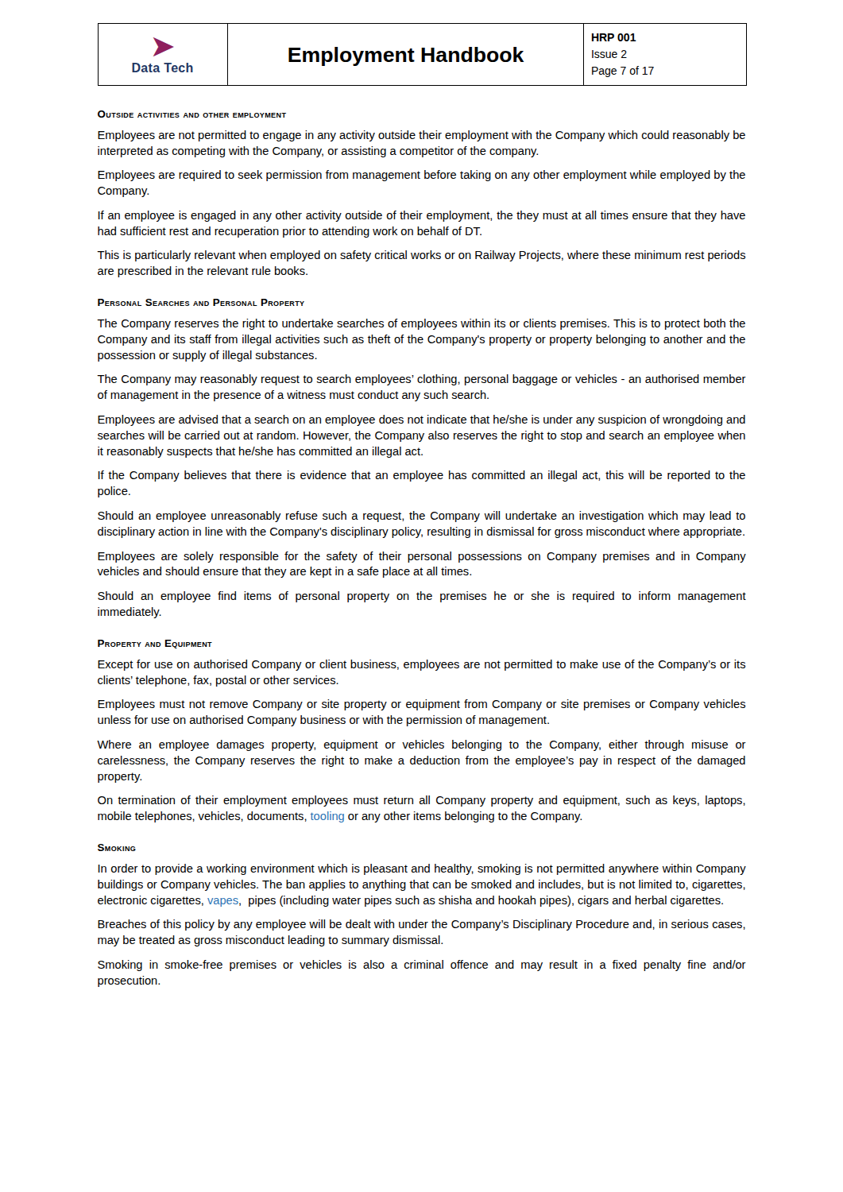➤
Data Tech
Employment Handbook
HRP 001
Issue 2
Page 7 of 17
Outside activities and other employment
Employees are not permitted to engage in any activity outside their employment with the Company which could reasonably be interpreted as competing with the Company, or assisting a competitor of the company.
Employees are required to seek permission from management before taking on any other employment while employed by the Company.
If an employee is engaged in any other activity outside of their employment, the they must at all times ensure that they have had sufficient rest and recuperation prior to attending work on behalf of DT.
This is particularly relevant when employed on safety critical works or on Railway Projects, where these minimum rest periods are prescribed in the relevant rule books.
Personal Searches and Personal Property
The Company reserves the right to undertake searches of employees within its or clients premises. This is to protect both the Company and its staff from illegal activities such as theft of the Company's property or property belonging to another and the possession or supply of illegal substances.
The Company may reasonably request to search employees’ clothing, personal baggage or vehicles - an authorised member of management in the presence of a witness must conduct any such search.
Employees are advised that a search on an employee does not indicate that he/she is under any suspicion of wrongdoing and searches will be carried out at random. However, the Company also reserves the right to stop and search an employee when it reasonably suspects that he/she has committed an illegal act.
If the Company believes that there is evidence that an employee has committed an illegal act, this will be reported to the police.
Should an employee unreasonably refuse such a request, the Company will undertake an investigation which may lead to disciplinary action in line with the Company's disciplinary policy, resulting in dismissal for gross misconduct where appropriate.
Employees are solely responsible for the safety of their personal possessions on Company premises and in Company vehicles and should ensure that they are kept in a safe place at all times.
Should an employee find items of personal property on the premises he or she is required to inform management immediately.
Property and Equipment
Except for use on authorised Company or client business, employees are not permitted to make use of the Company’s or its clients’ telephone, fax, postal or other services.
Employees must not remove Company or site property or equipment from Company or site premises or Company vehicles unless for use on authorised Company business or with the permission of management.
Where an employee damages property, equipment or vehicles belonging to the Company, either through misuse or carelessness, the Company reserves the right to make a deduction from the employee’s pay in respect of the damaged property.
On termination of their employment employees must return all Company property and equipment, such as keys, laptops, mobile telephones, vehicles, documents, tooling or any other items belonging to the Company.
Smoking
In order to provide a working environment which is pleasant and healthy, smoking is not permitted anywhere within Company buildings or Company vehicles. The ban applies to anything that can be smoked and includes, but is not limited to, cigarettes, electronic cigarettes, vapes, pipes (including water pipes such as shisha and hookah pipes), cigars and herbal cigarettes.
Breaches of this policy by any employee will be dealt with under the Company’s Disciplinary Procedure and, in serious cases, may be treated as gross misconduct leading to summary dismissal.
Smoking in smoke-free premises or vehicles is also a criminal offence and may result in a fixed penalty fine and/or prosecution.